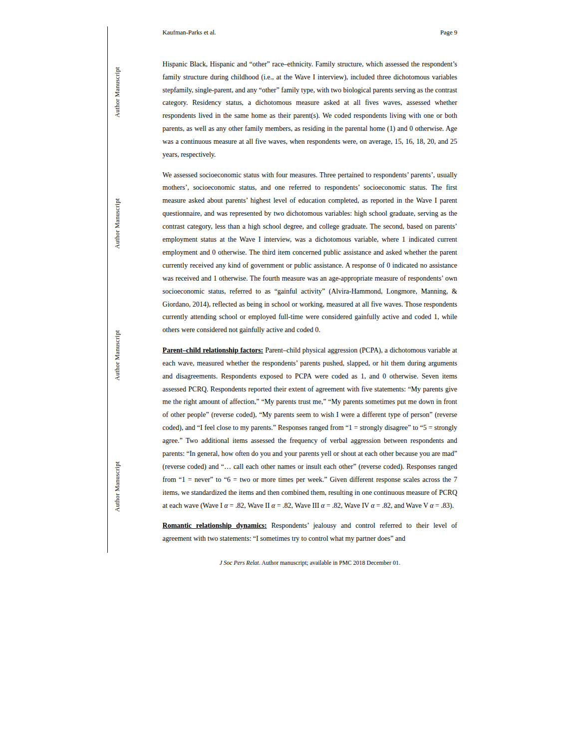Author Manuscript Author Manuscript Author Manuscript Author Manuscript
Kaufman-Parks et al. Page 9
Hispanic Black, Hispanic and “other” race–ethnicity. Family structure, which assessed the respondent’s family structure during childhood (i.e., at the Wave I interview), included three dichotomous variables stepfamily, single-parent, and any “other” family type, with two biological parents serving as the contrast category. Residency status, a dichotomous measure asked at all fives waves, assessed whether respondents lived in the same home as their parent(s). We coded respondents living with one or both parents, as well as any other family members, as residing in the parental home (1) and 0 otherwise. Age was a continuous measure at all five waves, when respondents were, on average, 15, 16, 18, 20, and 25 years, respectively.
We assessed socioeconomic status with four measures. Three pertained to respondents’ parents’, usually mothers’, socioeconomic status, and one referred to respondents’ socioeconomic status. The first measure asked about parents’ highest level of education completed, as reported in the Wave I parent questionnaire, and was represented by two dichotomous variables: high school graduate, serving as the contrast category, less than a high school degree, and college graduate. The second, based on parents’ employment status at the Wave I interview, was a dichotomous variable, where 1 indicated current employment and 0 otherwise. The third item concerned public assistance and asked whether the parent currently received any kind of government or public assistance. A response of 0 indicated no assistance was received and 1 otherwise. The fourth measure was an age-appropriate measure of respondents’ own socioeconomic status, referred to as “gainful activity” (Alvira-Hammond, Longmore, Manning, & Giordano, 2014), reflected as being in school or working, measured at all five waves. Those respondents currently attending school or employed full-time were considered gainfully active and coded 1, while others were considered not gainfully active and coded 0.
Parent–child relationship factors: Parent–child physical aggression (PCPA), a dichotomous variable at each wave, measured whether the respondents’ parents pushed, slapped, or hit them during arguments and disagreements. Respondents exposed to PCPA were coded as 1, and 0 otherwise. Seven items assessed PCRQ. Respondents reported their extent of agreement with five statements: “My parents give me the right amount of affection,” “My parents trust me,” “My parents sometimes put me down in front of other people” (reverse coded), “My parents seem to wish I were a different type of person” (reverse coded), and “I feel close to my parents.” Responses ranged from “1 = strongly disagree” to “5 = strongly agree.” Two additional items assessed the frequency of verbal aggression between respondents and parents: “In general, how often do you and your parents yell or shout at each other because you are mad” (reverse coded) and “… call each other names or insult each other” (reverse coded). Responses ranged from “1 = never” to “6 = two or more times per week.” Given different response scales across the 7 items, we standardized the items and then combined them, resulting in one continuous measure of PCRQ at each wave (Wave I α = .82, Wave II α = .82, Wave III α = .82, Wave IV α = .82, and Wave V α = .83).
Romantic relationship dynamics: Respondents’ jealousy and control referred to their level of agreement with two statements: “I sometimes try to control what my partner does” and
J Soc Pers Relat. Author manuscript; available in PMC 2018 December 01.